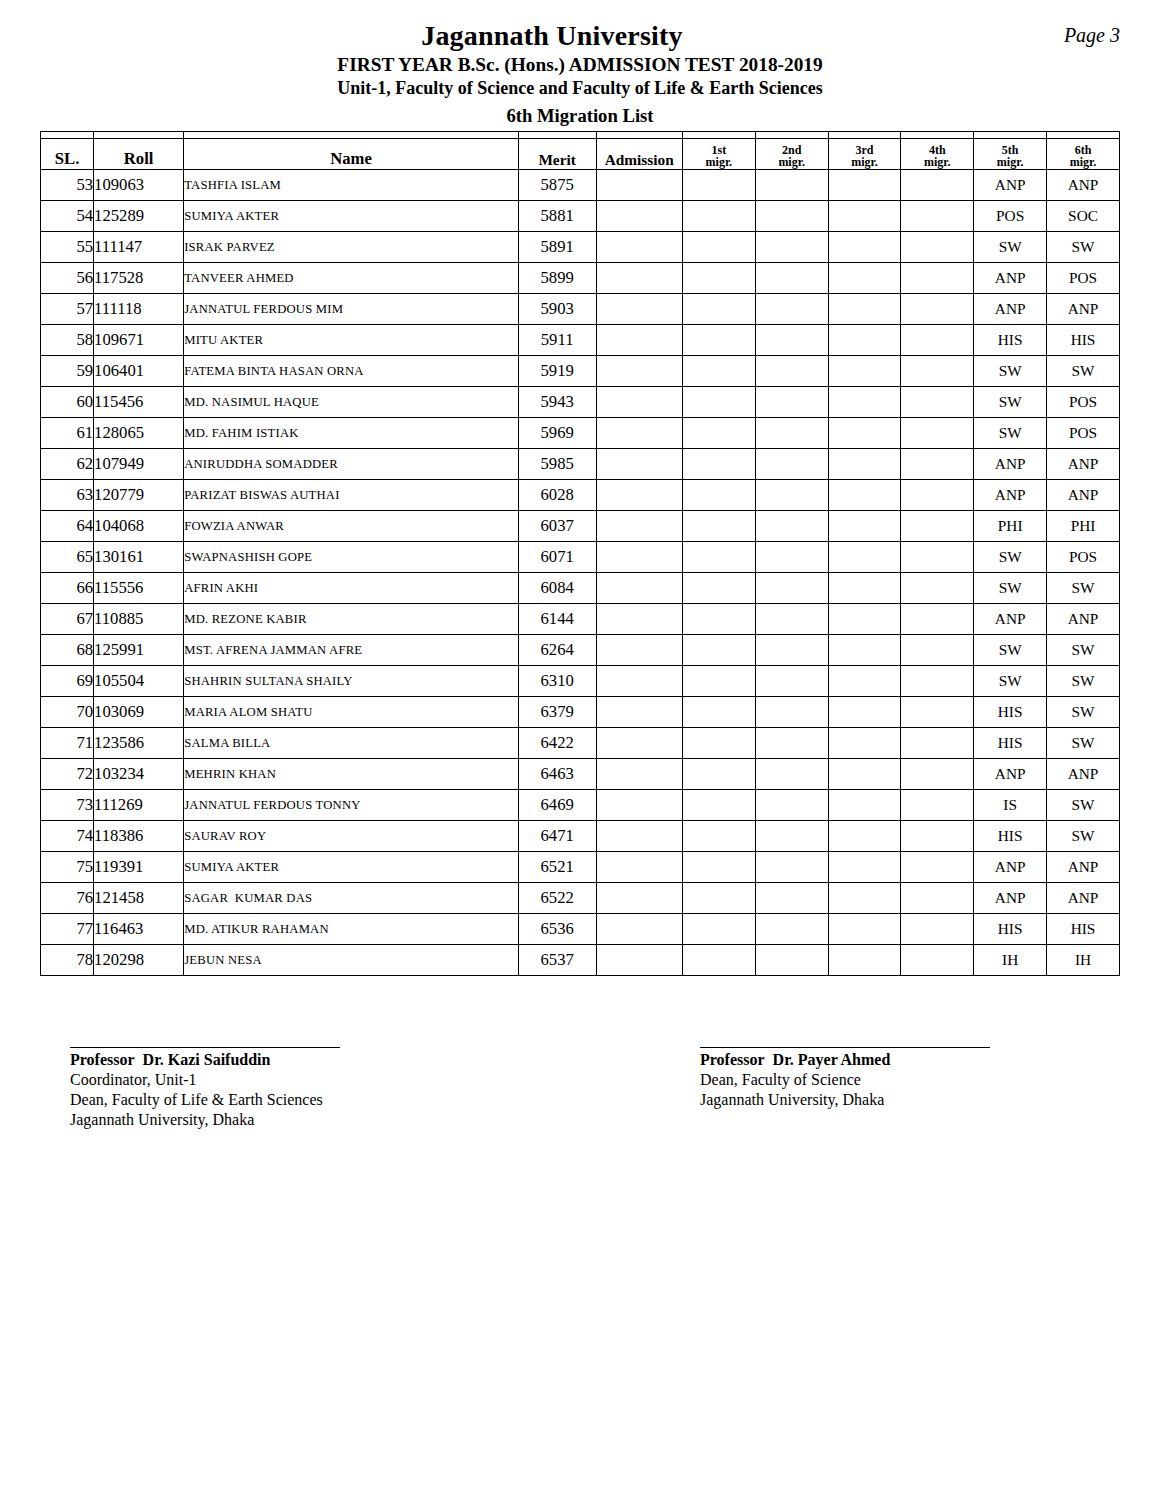Page 3
Jagannath University
FIRST YEAR B.Sc. (Hons.) ADMISSION TEST 2018-2019
Unit-1, Faculty of Science and Faculty of Life & Earth Sciences
6th Migration List
| SL. | Roll | Name | Merit | Admission | 1st migr. | 2nd migr. | 3rd migr. | 4th migr. | 5th migr. | 6th migr. |
| 53 | 109063 | TASHFIA ISLAM | 5875 | | | | | | ANP | ANP |
| 54 | 125289 | SUMIYA AKTER | 5881 | | | | | | POS | SOC |
| 55 | 111147 | ISRAK PARVEZ | 5891 | | | | | | SW | SW |
| 56 | 117528 | TANVEER AHMED | 5899 | | | | | | ANP | POS |
| 57 | 111118 | JANNATUL FERDOUS MIM | 5903 | | | | | | ANP | ANP |
| 58 | 109671 | MITU AKTER | 5911 | | | | | | HIS | HIS |
| 59 | 106401 | FATEMA BINTA HASAN ORNA | 5919 | | | | | | SW | SW |
| 60 | 115456 | MD. NASIMUL HAQUE | 5943 | | | | | | SW | POS |
| 61 | 128065 | MD. FAHIM ISTIAK | 5969 | | | | | | SW | POS |
| 62 | 107949 | ANIRUDDHA SOMADDER | 5985 | | | | | | ANP | ANP |
| 63 | 120779 | PARIZAT BISWAS AUTHAI | 6028 | | | | | | ANP | ANP |
| 64 | 104068 | FOWZIA ANWAR | 6037 | | | | | | PHI | PHI |
| 65 | 130161 | SWAPNASHISH GOPE | 6071 | | | | | | SW | POS |
| 66 | 115556 | AFRIN AKHI | 6084 | | | | | | SW | SW |
| 67 | 110885 | MD. REZONE KABIR | 6144 | | | | | | ANP | ANP |
| 68 | 125991 | MST. AFRENA JAMMAN AFRE | 6264 | | | | | | SW | SW |
| 69 | 105504 | SHAHRIN SULTANA SHAILY | 6310 | | | | | | SW | SW |
| 70 | 103069 | MARIA ALOM SHATU | 6379 | | | | | | HIS | SW |
| 71 | 123586 | SALMA BILLA | 6422 | | | | | | HIS | SW |
| 72 | 103234 | MEHRIN KHAN | 6463 | | | | | | ANP | ANP |
| 73 | 111269 | JANNATUL FERDOUS TONNY | 6469 | | | | | | IS | SW |
| 74 | 118386 | SAURAV ROY | 6471 | | | | | | HIS | SW |
| 75 | 119391 | SUMIYA AKTER | 6521 | | | | | | ANP | ANP |
| 76 | 121458 | SAGAR KUMAR DAS | 6522 | | | | | | ANP | ANP |
| 77 | 116463 | MD. ATIKUR RAHAMAN | 6536 | | | | | | HIS | HIS |
| 78 | 120298 | JEBUN NESA | 6537 | | | | | | IH | IH |
| Professor Dr. Kazi Saifuddin Coordinator, Unit-1 Dean, Faculty of Life & Earth Sciences Jagannath University, Dhaka | Professor Dr. Payer Ahmed Dean, Faculty of Science Jagannath University, Dhaka |